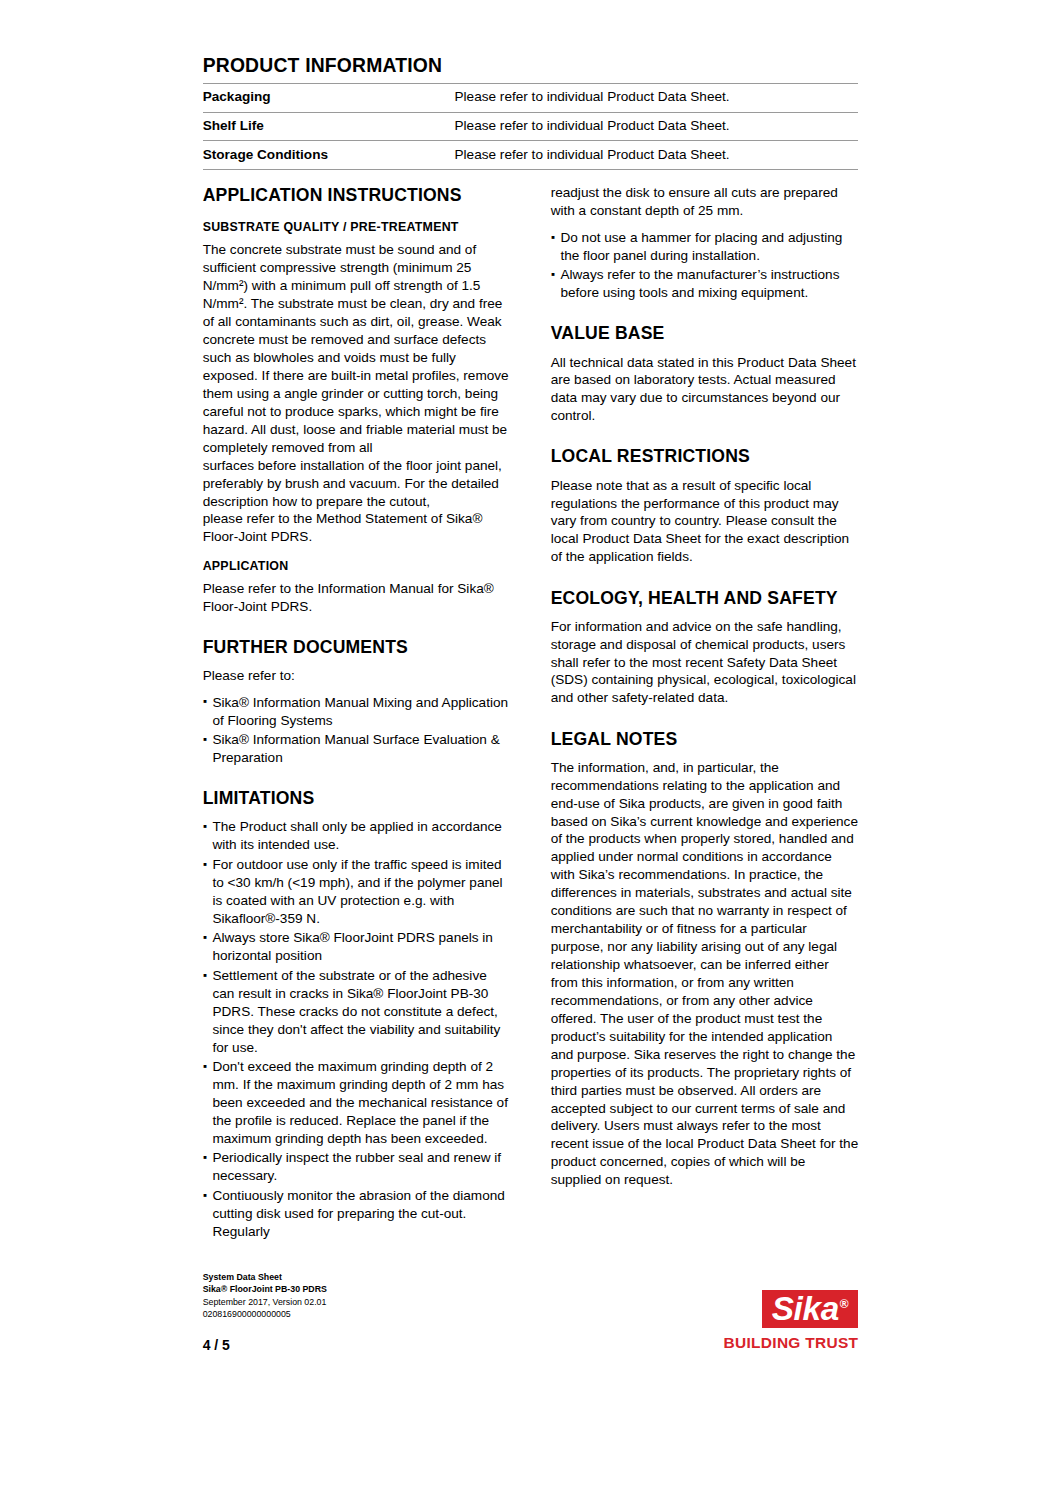Product Information
| Packaging | Please refer to individual Product Data Sheet. |
| Shelf Life | Please refer to individual Product Data Sheet. |
| Storage Conditions | Please refer to individual Product Data Sheet. |
Application Instructions
Substrate Quality / Pre-Treatment
The concrete substrate must be sound and of sufficient compressive strength (minimum 25 N/mm²) with a minimum pull off strength of 1.5 N/mm². The substrate must be clean, dry and free of all contaminants such as dirt, oil, grease. Weak concrete must be removed and surface defects such as blowholes and voids must be fully exposed. If there are built-in metal profiles, remove them using a angle grinder or cutting torch, being careful not to produce sparks, which might be fire hazard. All dust, loose and friable material must be completely removed from all
surfaces before installation of the floor joint panel, preferably by brush and vacuum. For the detailed description how to prepare the cutout,
please refer to the Method Statement of Sika® Floor-Joint PDRS.
Application
Please refer to the Information Manual for Sika® Floor-Joint PDRS.
Further Documents
Please refer to:
Sika® Information Manual Mixing and Application of Flooring Systems
Sika® Information Manual Surface Evaluation & Preparation
Limitations
The Product shall only be applied in accordance with its intended use.
For outdoor use only if the traffic speed is imited to <30 km/h (<19 mph), and if the polymer panel is coated with an UV protection e.g. with Sikafloor®-359 N.
Always store Sika® FloorJoint PDRS panels in horizontal position
Settlement of the substrate or of the adhesive can result in cracks in Sika® FloorJoint PB-30 PDRS. These cracks do not constitute a defect, since they don't affect the viability and suitability for use.
Don't exceed the maximum grinding depth of 2 mm. If the maximum grinding depth of 2 mm has been exceeded and the mechanical resistance of the profile is reduced. Replace the panel if the maximum grinding depth has been exceeded.
Periodically inspect the rubber seal and renew if necessary.
Contiuously monitor the abrasion of the diamond cutting disk used for preparing the cut-out. Regularly
readjust the disk to ensure all cuts are prepared with a constant depth of 25 mm.
Do not use a hammer for placing and adjusting the floor panel during installation.
Always refer to the manufacturer’s instructions before using tools and mixing equipment.
Value Base
All technical data stated in this Product Data Sheet are based on laboratory tests. Actual measured data may vary due to circumstances beyond our control.
Local Restrictions
Please note that as a result of specific local regulations the performance of this product may vary from country to country. Please consult the local Product Data Sheet for the exact description of the application fields.
Ecology, Health and Safety
For information and advice on the safe handling, storage and disposal of chemical products, users shall refer to the most recent Safety Data Sheet (SDS) containing physical, ecological, toxicological and other safety-related data.
Legal Notes
The information, and, in particular, the recommendations relating to the application and end-use of Sika products, are given in good faith based on Sika’s current knowledge and experience of the products when properly stored, handled and applied under normal conditions in accordance with Sika’s recommendations. In practice, the differences in materials, substrates and actual site conditions are such that no warranty in respect of merchantability or of fitness for a particular purpose, nor any liability arising out of any legal relationship whatsoever, can be inferred either from this information, or from any written recommendations, or from any other advice offered. The user of the product must test the product’s suitability for the intended application and purpose. Sika reserves the right to change the properties of its products. The proprietary rights of third parties must be observed. All orders are accepted subject to our current terms of sale and delivery. Users must always refer to the most recent issue of the local Product Data Sheet for the product concerned, copies of which will be supplied on request.
System Data Sheet
Sika® FloorJoint PB-30 PDRS
September 2017, Version 02.01
020816900000000005
4 / 5
Sika®
Building Trust